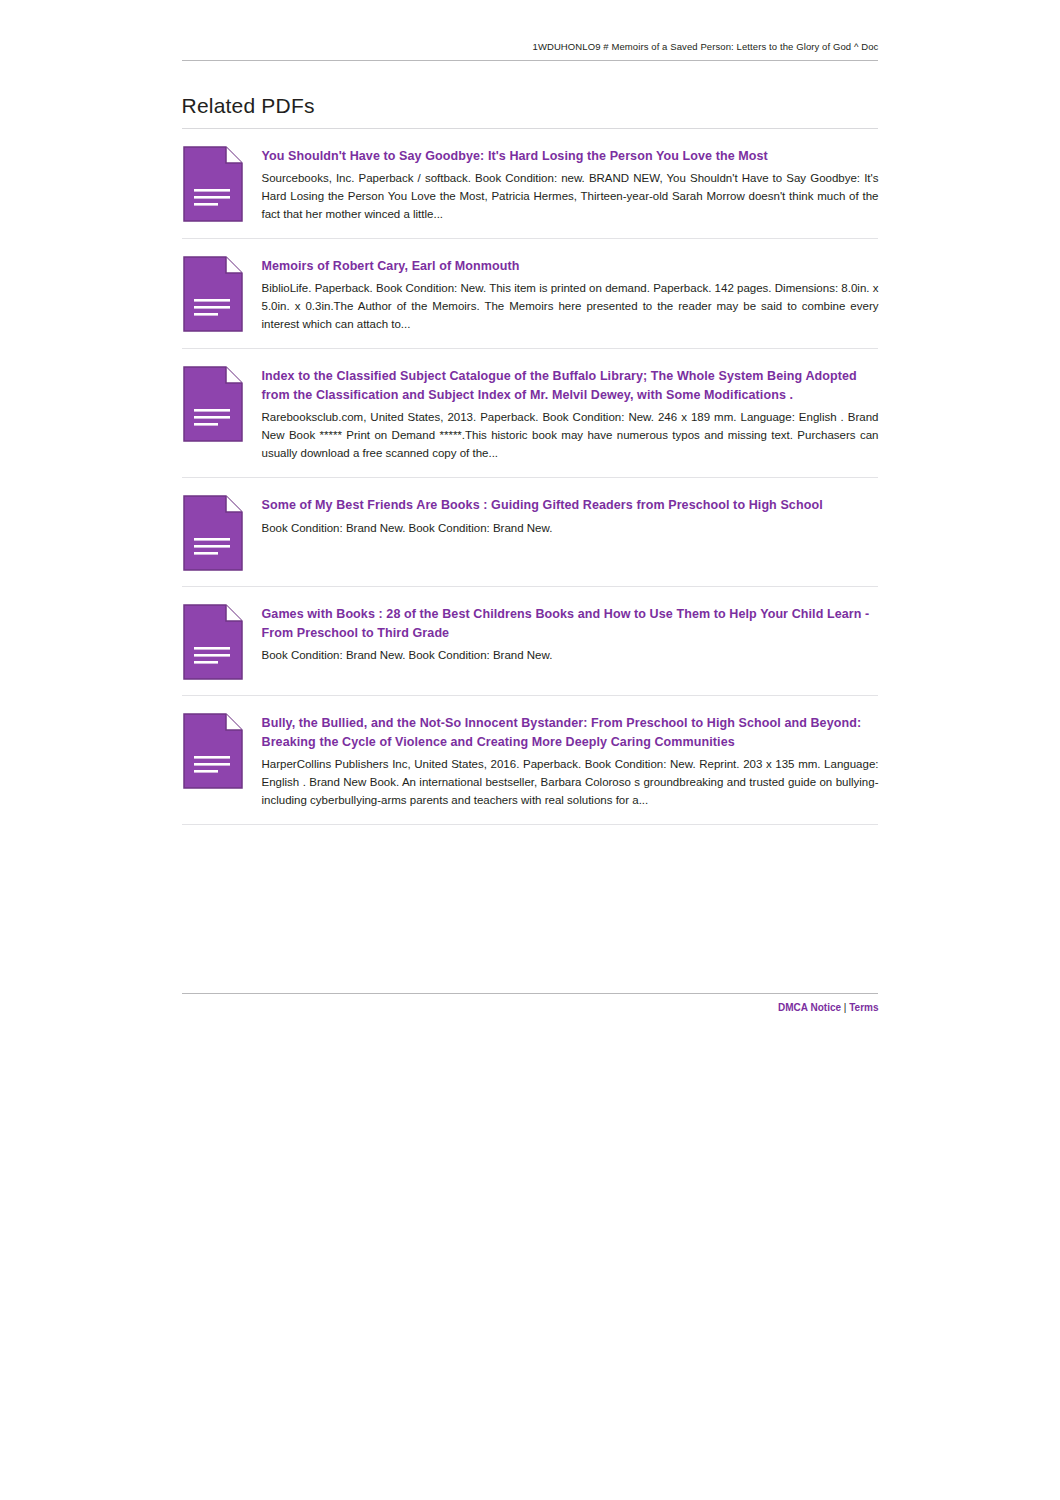1WDUHONLO9 # Memoirs of a Saved Person: Letters to the Glory of God ^ Doc
Related PDFs
You Shouldn't Have to Say Goodbye: It's Hard Losing the Person You Love the Most
Sourcebooks, Inc. Paperback / softback. Book Condition: new. BRAND NEW, You Shouldn't Have to Say Goodbye: It's Hard Losing the Person You Love the Most, Patricia Hermes, Thirteen-year-old Sarah Morrow doesn't think much of the fact that her mother winced a little...
Memoirs of Robert Cary, Earl of Monmouth
BiblioLife. Paperback. Book Condition: New. This item is printed on demand. Paperback. 142 pages. Dimensions: 8.0in. x 5.0in. x 0.3in.The Author of the Memoirs. The Memoirs here presented to the reader may be said to combine every interest which can attach to...
Index to the Classified Subject Catalogue of the Buffalo Library; The Whole System Being Adopted from the Classification and Subject Index of Mr. Melvil Dewey, with Some Modifications .
Rarebooksclub.com, United States, 2013. Paperback. Book Condition: New. 246 x 189 mm. Language: English . Brand New Book ***** Print on Demand *****.This historic book may have numerous typos and missing text. Purchasers can usually download a free scanned copy of the...
Some of My Best Friends Are Books : Guiding Gifted Readers from Preschool to High School
Book Condition: Brand New. Book Condition: Brand New.
Games with Books : 28 of the Best Childrens Books and How to Use Them to Help Your Child Learn - From Preschool to Third Grade
Book Condition: Brand New. Book Condition: Brand New.
Bully, the Bullied, and the Not-So Innocent Bystander: From Preschool to High School and Beyond: Breaking the Cycle of Violence and Creating More Deeply Caring Communities
HarperCollins Publishers Inc, United States, 2016. Paperback. Book Condition: New. Reprint. 203 x 135 mm. Language: English . Brand New Book. An international bestseller, Barbara Coloroso s groundbreaking and trusted guide on bullying-including cyberbullying-arms parents and teachers with real solutions for a...
DMCA Notice | Terms